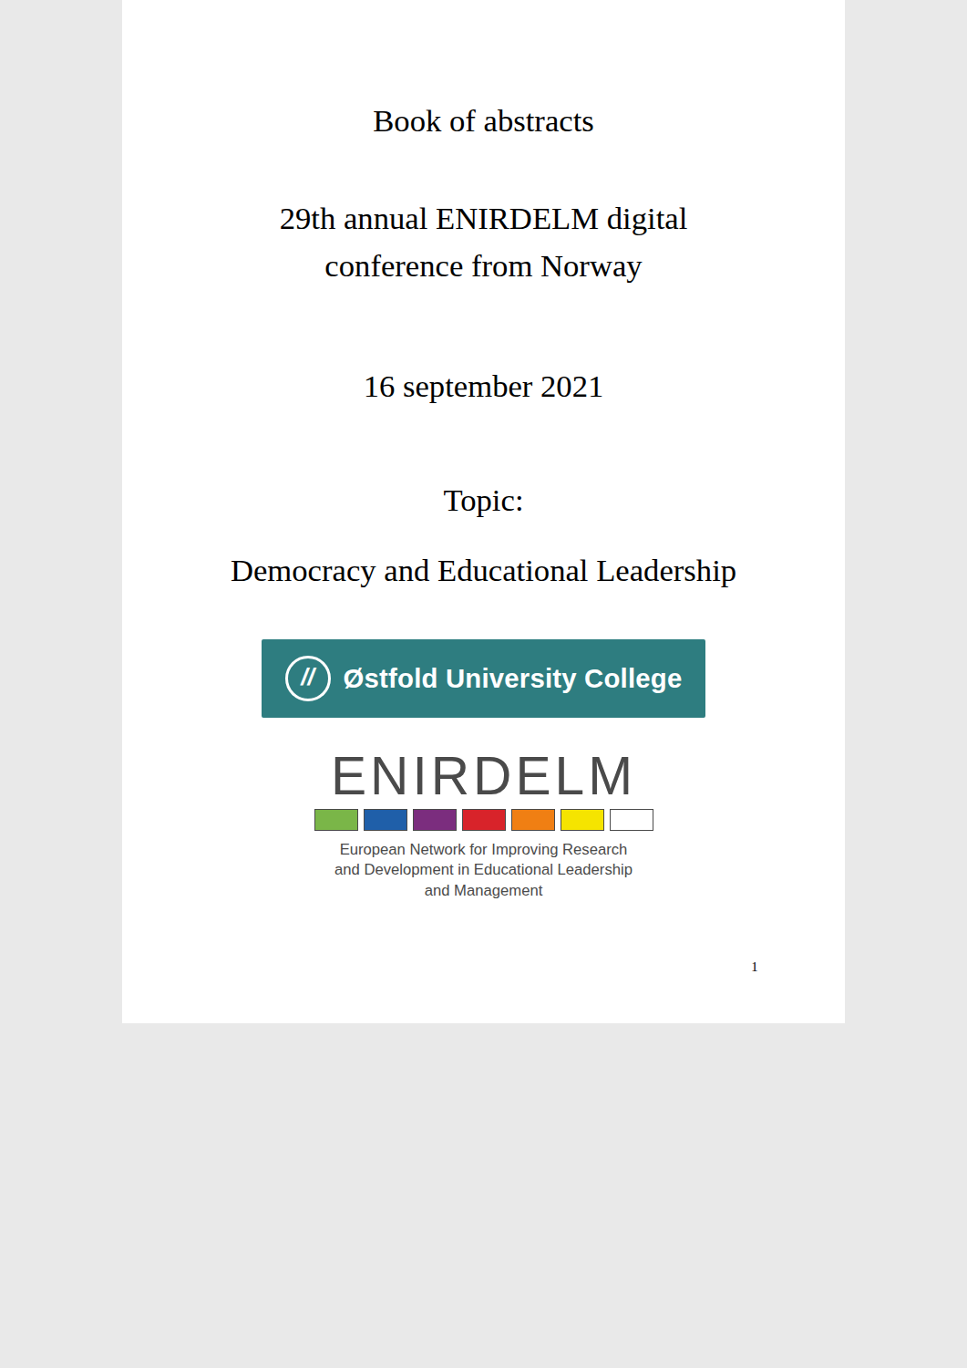Book of abstracts
29th annual ENIRDELM digital conference from Norway
16 september 2021
Topic:
Democracy and Educational Leadership
//Østfold University College
ENIRDELM
European Network for Improving Research
and Development in Educational Leadership
and Management
1